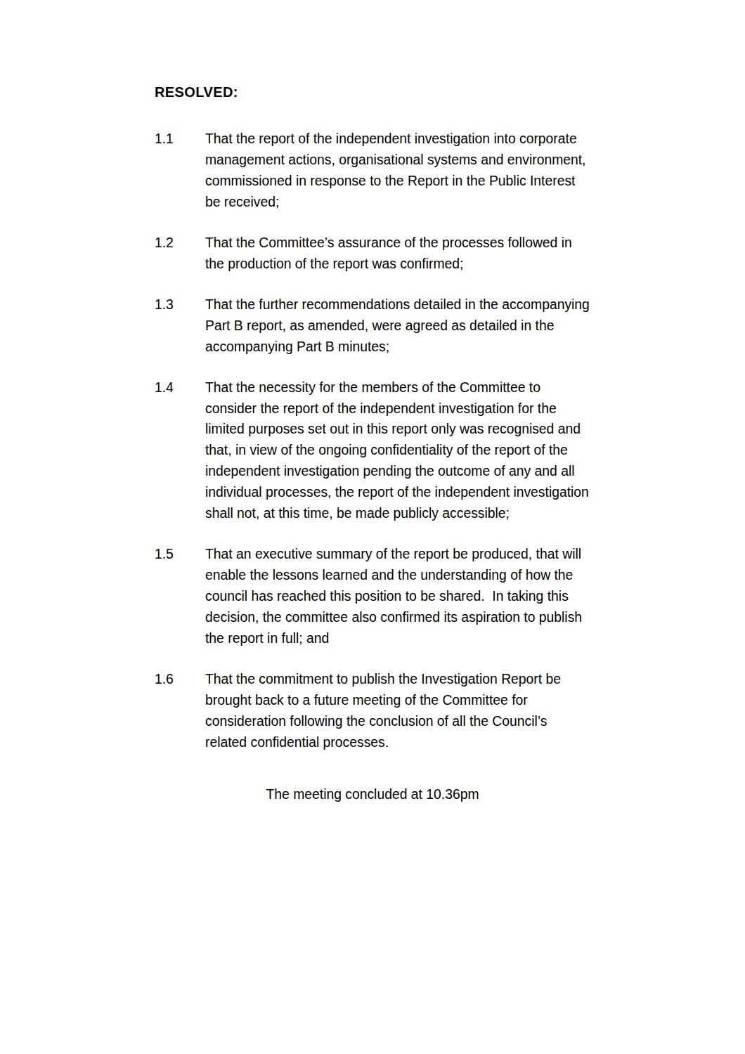RESOLVED:
1.1 That the report of the independent investigation into corporate management actions, organisational systems and environment, commissioned in response to the Report in the Public Interest be received;
1.2 That the Committee’s assurance of the processes followed in the production of the report was confirmed;
1.3 That the further recommendations detailed in the accompanying Part B report, as amended, were agreed as detailed in the accompanying Part B minutes;
1.4 That the necessity for the members of the Committee to consider the report of the independent investigation for the limited purposes set out in this report only was recognised and that, in view of the ongoing confidentiality of the report of the independent investigation pending the outcome of any and all individual processes, the report of the independent investigation shall not, at this time, be made publicly accessible;
1.5 That an executive summary of the report be produced, that will enable the lessons learned and the understanding of how the council has reached this position to be shared. In taking this decision, the committee also confirmed its aspiration to publish the report in full; and
1.6 That the commitment to publish the Investigation Report be brought back to a future meeting of the Committee for consideration following the conclusion of all the Council’s related confidential processes.
The meeting concluded at 10.36pm